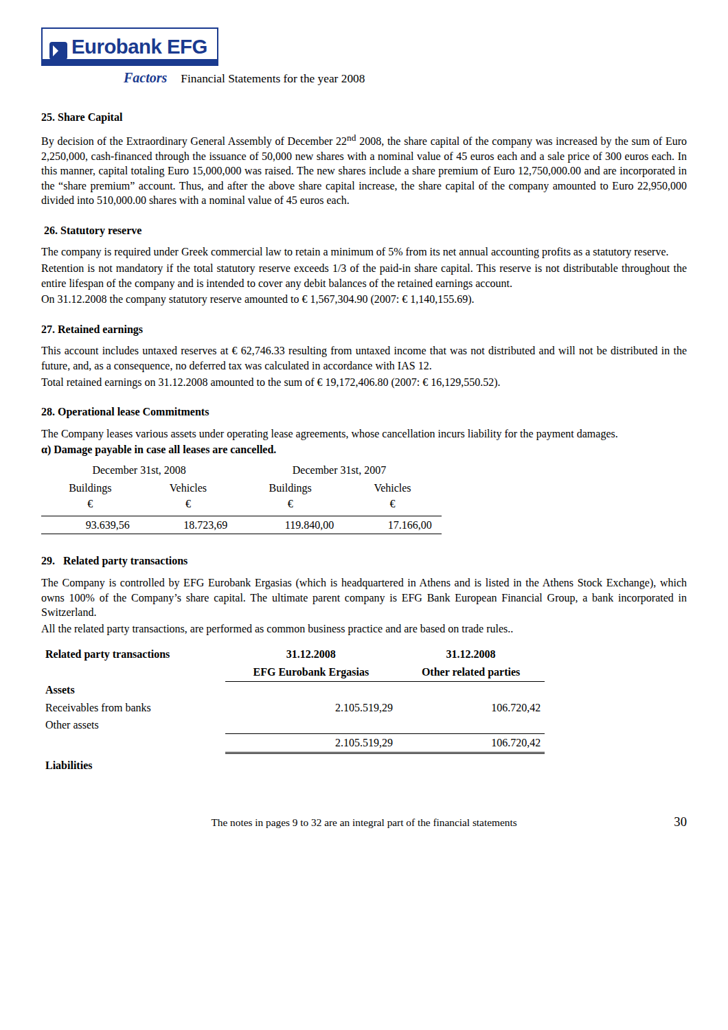Eurobank EFG
Factors Financial Statements for the year 2008
25. Share Capital
By decision of the Extraordinary General Assembly of December 22nd 2008, the share capital of the company was increased by the sum of Euro 2,250,000, cash-financed through the issuance of 50,000 new shares with a nominal value of 45 euros each and a sale price of 300 euros each. In this manner, capital totaling Euro 15,000,000 was raised. The new shares include a share premium of Euro 12,750,000.00 and are incorporated in the “share premium” account. Thus, and after the above share capital increase, the share capital of the company amounted to Euro 22,950,000 divided into 510,000.00 shares with a nominal value of 45 euros each.
26. Statutory reserve
The company is required under Greek commercial law to retain a minimum of 5% from its net annual accounting profits as a statutory reserve.
Retention is not mandatory if the total statutory reserve exceeds 1/3 of the paid-in share capital. This reserve is not distributable throughout the entire lifespan of the company and is intended to cover any debit balances of the retained earnings account.
On 31.12.2008 the company statutory reserve amounted to € 1,567,304.90 (2007: € 1,140,155.69).
27. Retained earnings
This account includes untaxed reserves at € 62,746.33 resulting from untaxed income that was not distributed and will not be distributed in the future, and, as a consequence, no deferred tax was calculated in accordance with IAS 12.
Total retained earnings on 31.12.2008 amounted to the sum of € 19,172,406.80 (2007: € 16,129,550.52).
28. Operational lease Commitments
The Company leases various assets under operating lease agreements, whose cancellation incurs liability for the payment damages.
α) Damage payable in case all leases are cancelled.
| December 31st, 2008 | December 31st, 2007 |
| Buildings | Vehicles | Buildings | Vehicles |
| € | € | € | € |
| 93.639,56 | 18.723,69 | 119.840,00 | 17.166,00 |
29. Related party transactions
The Company is controlled by EFG Eurobank Ergasias (which is headquartered in Athens and is listed in the Athens Stock Exchange), which owns 100% of the Company’s share capital. The ultimate parent company is EFG Bank European Financial Group, a bank incorporated in Switzerland.
All the related party transactions, are performed as common business practice and are based on trade rules..
| Related party transactions | 31.12.2008 | 31.12.2008 |
| --- | --- | --- |
| | EFG Eurobank Ergasias | Other related parties |
| Assets | | |
| Receivables from banks | 2.105.519,29 | 106.720,42 |
| Other assets | | |
| | 2.105.519,29 | 106.720,42 |
| Liabilities | | |
The notes in pages 9 to 32 are an integral part of the financial statements
30